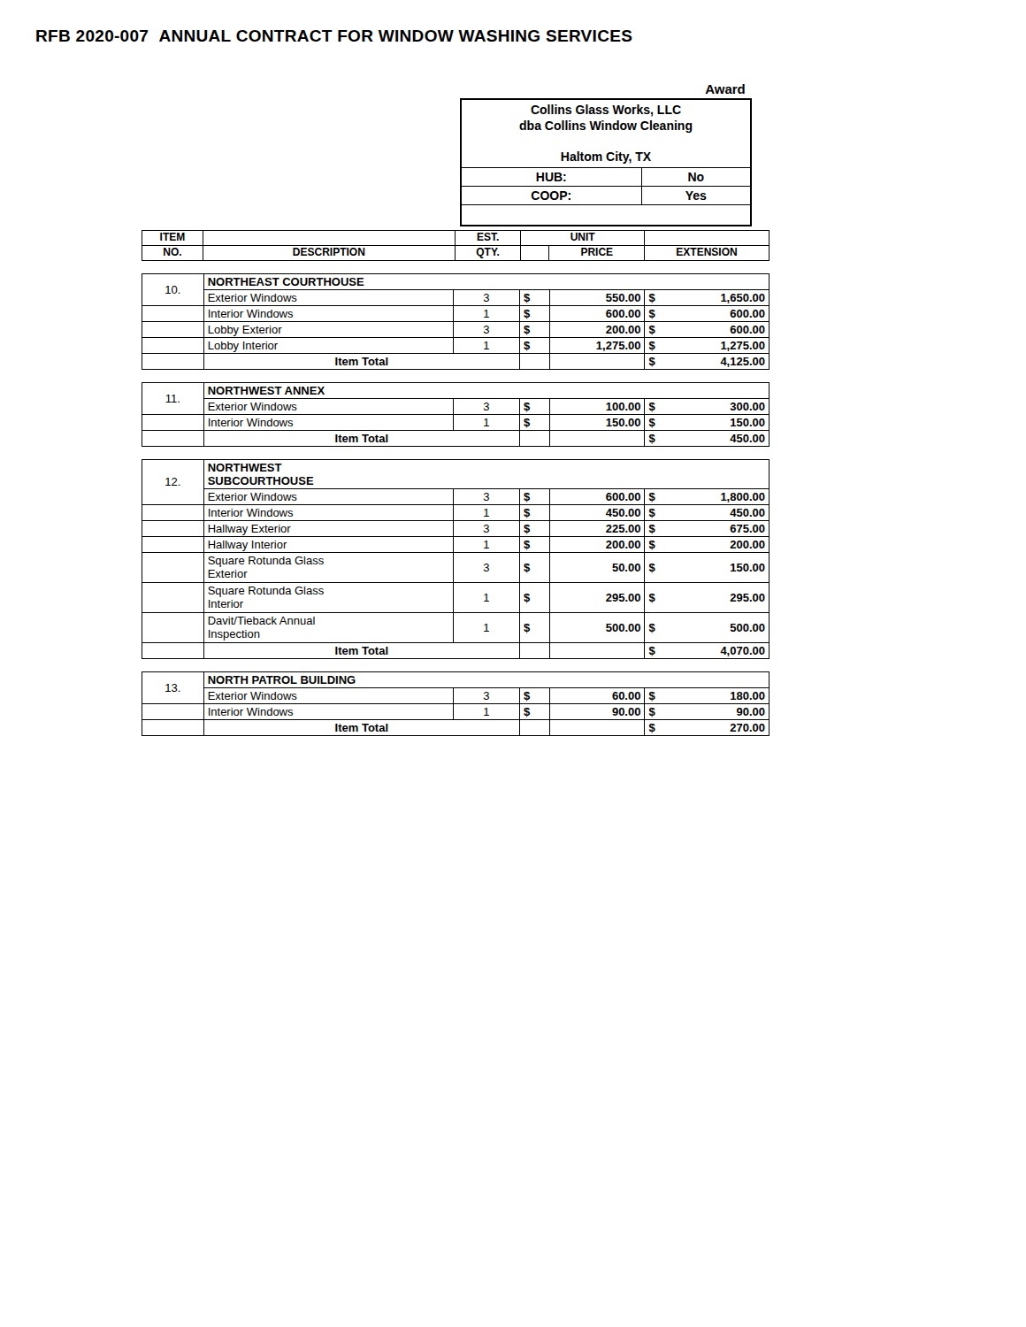RFB 2020-007 ANNUAL CONTRACT FOR WINDOW WASHING SERVICES
Award
| Collins Glass Works, LLC dba Collins Window Cleaning Haltom City, TX |
| HUB: | No |
| COOP: | Yes |
| ITEM | | EST. | UNIT | |
| NO. | DESCRIPTION | QTY. | | PRICE | EXTENSION |
| 10. | NORTHEAST COURTHOUSE |
| Exterior Windows | 3 | $ | 550.00 | $ 1,650.00 |
| | Interior Windows | 1 | $ | 600.00 | $ 600.00 |
| | Lobby Exterior | 3 | $ | 200.00 | $ 600.00 |
| | Lobby Interior | 1 | $ | 1,275.00 | $ 1,275.00 |
| | Item Total | | | $ 4,125.00 |
| 11. | NORTHWEST ANNEX |
| Exterior Windows | 3 | $ | 100.00 | $ 300.00 |
| | Interior Windows | 1 | $ | 150.00 | $ 150.00 |
| | Item Total | | | $ 450.00 |
| 12. | NORTHWEST SUBCOURTHOUSE |
| Exterior Windows | 3 | $ | 600.00 | $ 1,800.00 |
| | Interior Windows | 1 | $ | 450.00 | $ 450.00 |
| | Hallway Exterior | 3 | $ | 225.00 | $ 675.00 |
| | Hallway Interior | 1 | $ | 200.00 | $ 200.00 |
| | Square Rotunda Glass Exterior | 3 | $ | 50.00 | $ 150.00 |
| | Square Rotunda Glass Interior | 1 | $ | 295.00 | $ 295.00 |
| | Davit/Tieback Annual Inspection | 1 | $ | 500.00 | $ 500.00 |
| | Item Total | | | $ 4,070.00 |
| 13. | NORTH PATROL BUILDING |
| Exterior Windows | 3 | $ | 60.00 | $ 180.00 |
| | Interior Windows | 1 | $ | 90.00 | $ 90.00 |
| | Item Total | | | $ 270.00 |